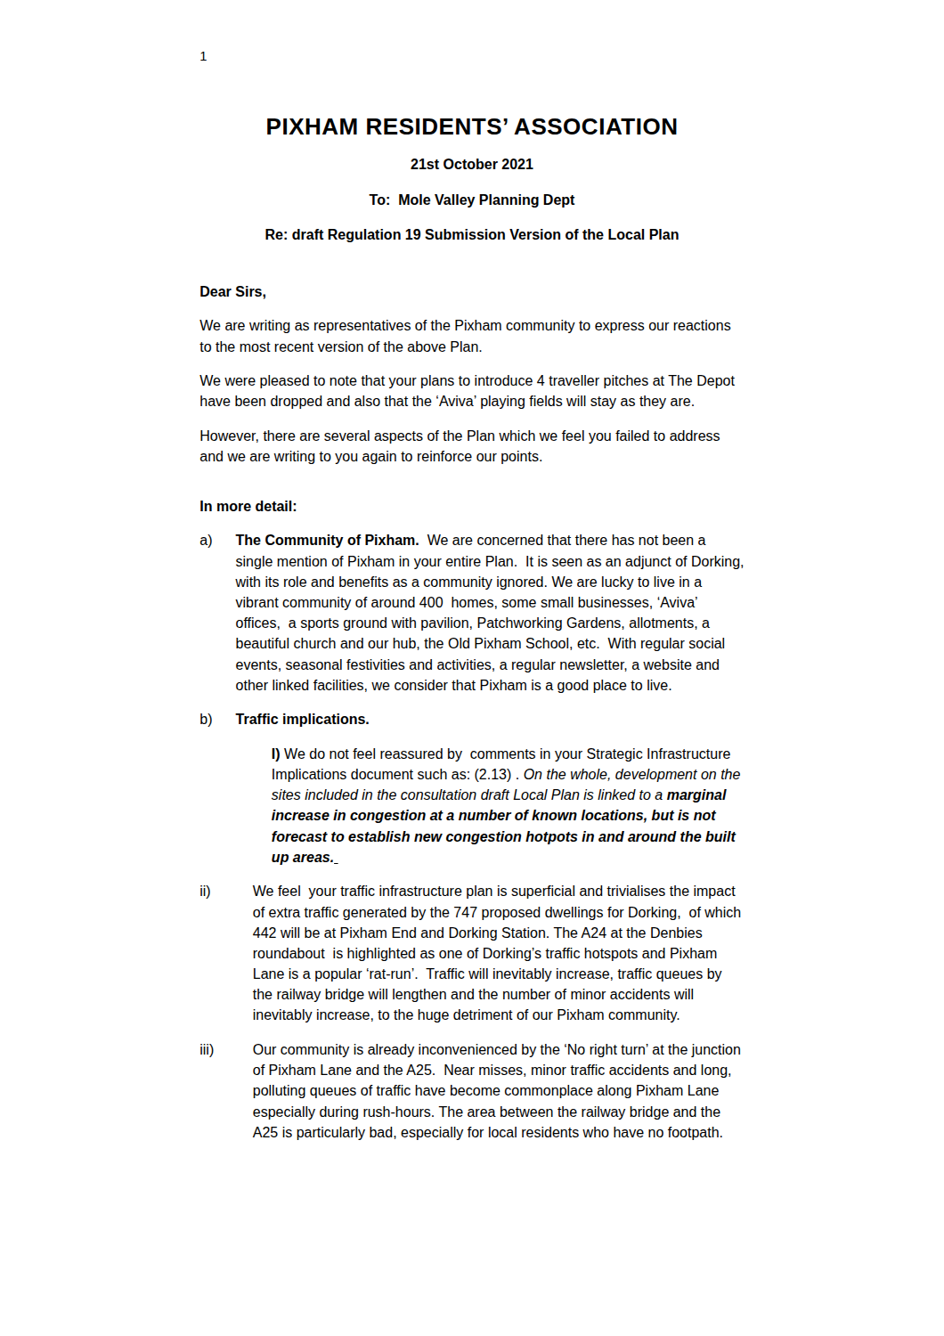1
PIXHAM RESIDENTS’ ASSOCIATION
21st October 2021
To: Mole Valley Planning Dept
Re: draft Regulation 19 Submission Version of the Local Plan
Dear Sirs,
We are writing as representatives of the Pixham community to express our reactions to the most recent version of the above Plan.
We were pleased to note that your plans to introduce 4 traveller pitches at The Depot have been dropped and also that the ‘Aviva’ playing fields will stay as they are.
However, there are several aspects of the Plan which we feel you failed to address and we are writing to you again to reinforce our points.
In more detail:
a) The Community of Pixham. We are concerned that there has not been a single mention of Pixham in your entire Plan. It is seen as an adjunct of Dorking, with its role and benefits as a community ignored. We are lucky to live in a vibrant community of around 400 homes, some small businesses, ‘Aviva’ offices, a sports ground with pavilion, Patchworking Gardens, allotments, a beautiful church and our hub, the Old Pixham School, etc. With regular social events, seasonal festivities and activities, a regular newsletter, a website and other linked facilities, we consider that Pixham is a good place to live.
b) Traffic implications.
I) We do not feel reassured by comments in your Strategic Infrastructure Implications document such as: (2.13) . On the whole, development on the sites included in the consultation draft Local Plan is linked to a marginal increase in congestion at a number of known locations, but is not forecast to establish new congestion hotpots in and around the built up areas.
ii) We feel your traffic infrastructure plan is superficial and trivialises the impact of extra traffic generated by the 747 proposed dwellings for Dorking, of which 442 will be at Pixham End and Dorking Station. The A24 at the Denbies roundabout is highlighted as one of Dorking’s traffic hotspots and Pixham Lane is a popular ‘rat-run’. Traffic will inevitably increase, traffic queues by the railway bridge will lengthen and the number of minor accidents will inevitably increase, to the huge detriment of our Pixham community.
iii) Our community is already inconvenienced by the ‘No right turn’ at the junction of Pixham Lane and the A25. Near misses, minor traffic accidents and long, polluting queues of traffic have become commonplace along Pixham Lane especially during rush-hours. The area between the railway bridge and the A25 is particularly bad, especially for local residents who have no footpath.